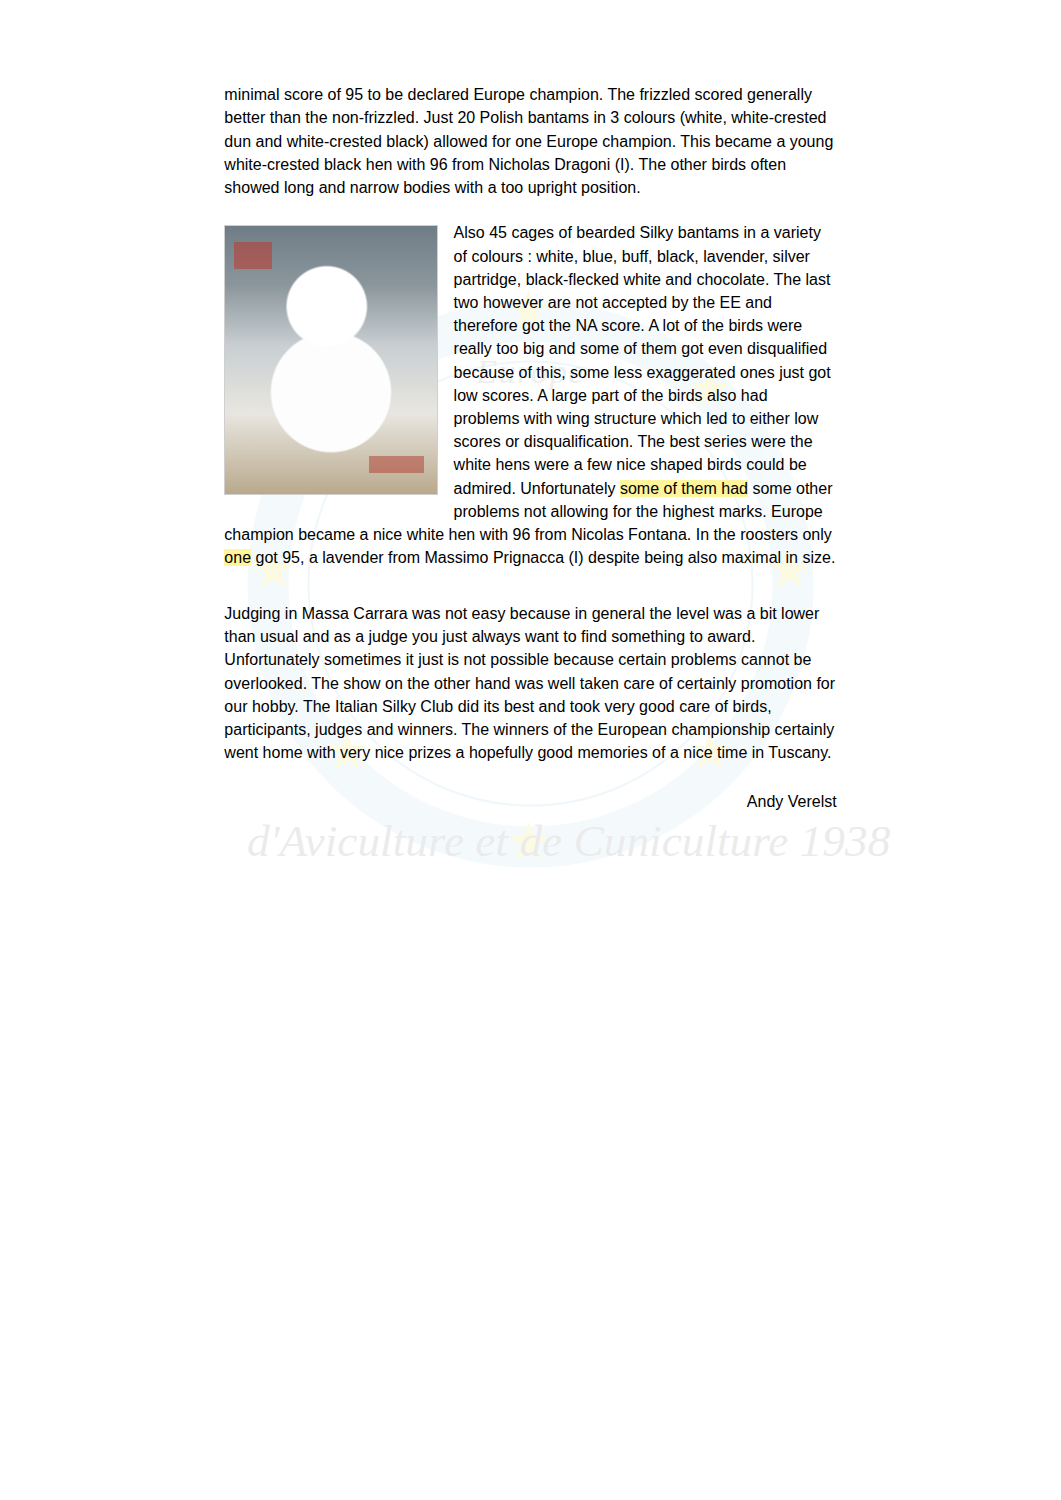Europe
d'Aviculture et de Cuniculture 1938
minimal score of 95 to be declared Europe champion. The frizzled scored generally better than the non-frizzled. Just 20 Polish bantams in 3 colours (white, white-crested dun and white-crested black) allowed for one Europe champion. This became a young white-crested black hen with 96 from Nicholas Dragoni (I). The other birds often showed long and narrow bodies with a too upright position.
Also 45 cages of bearded Silky bantams in a variety of colours : white, blue, buff, black, lavender, silver partridge, black-flecked white and chocolate. The last two however are not accepted by the EE and therefore got the NA score. A lot of the birds were really too big and some of them got even disqualified because of this, some less exaggerated ones just got low scores. A large part of the birds also had problems with wing structure which led to either low scores or disqualification. The best series were the white hens were a few nice shaped birds could be admired. Unfortunately some of them had some other problems not allowing for the highest marks. Europe champion became a nice white hen with 96 from Nicolas Fontana. In the roosters only one got 95, a lavender from Massimo Prignacca (I) despite being also maximal in size.
Judging in Massa Carrara was not easy because in general the level was a bit lower than usual and as a judge you just always want to find something to award. Unfortunately sometimes it just is not possible because certain problems cannot be overlooked. The show on the other hand was well taken care of certainly promotion for our hobby. The Italian Silky Club did its best and took very good care of birds, participants, judges and winners. The winners of the European championship certainly went home with very nice prizes a hopefully good memories of a nice time in Tuscany.
Andy Verelst